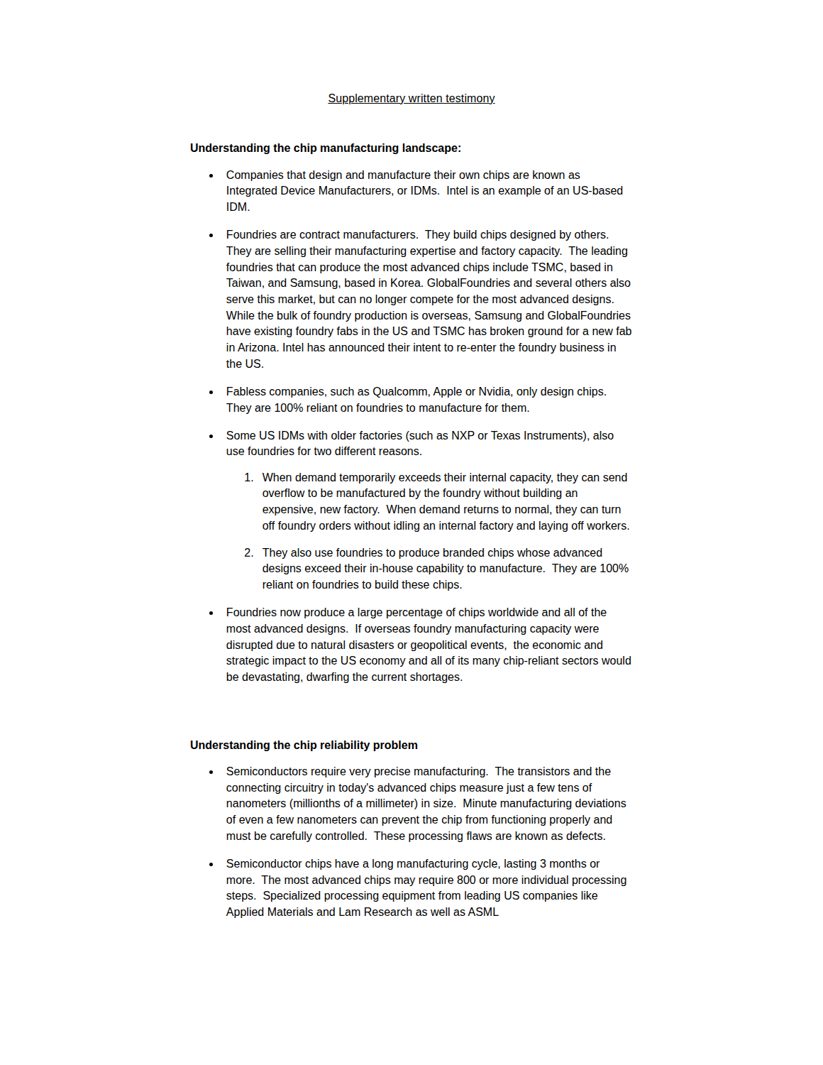Supplementary written testimony
Understanding the chip manufacturing landscape:
Companies that design and manufacture their own chips are known as Integrated Device Manufacturers, or IDMs. Intel is an example of an US-based IDM.
Foundries are contract manufacturers. They build chips designed by others. They are selling their manufacturing expertise and factory capacity. The leading foundries that can produce the most advanced chips include TSMC, based in Taiwan, and Samsung, based in Korea. GlobalFoundries and several others also serve this market, but can no longer compete for the most advanced designs. While the bulk of foundry production is overseas, Samsung and GlobalFoundries have existing foundry fabs in the US and TSMC has broken ground for a new fab in Arizona. Intel has announced their intent to re-enter the foundry business in the US.
Fabless companies, such as Qualcomm, Apple or Nvidia, only design chips. They are 100% reliant on foundries to manufacture for them.
Some US IDMs with older factories (such as NXP or Texas Instruments), also use foundries for two different reasons.
When demand temporarily exceeds their internal capacity, they can send overflow to be manufactured by the foundry without building an expensive, new factory. When demand returns to normal, they can turn off foundry orders without idling an internal factory and laying off workers.
They also use foundries to produce branded chips whose advanced designs exceed their in-house capability to manufacture. They are 100% reliant on foundries to build these chips.
Foundries now produce a large percentage of chips worldwide and all of the most advanced designs. If overseas foundry manufacturing capacity were disrupted due to natural disasters or geopolitical events, the economic and strategic impact to the US economy and all of its many chip-reliant sectors would be devastating, dwarfing the current shortages.
Understanding the chip reliability problem
Semiconductors require very precise manufacturing. The transistors and the connecting circuitry in today's advanced chips measure just a few tens of nanometers (millionths of a millimeter) in size. Minute manufacturing deviations of even a few nanometers can prevent the chip from functioning properly and must be carefully controlled. These processing flaws are known as defects.
Semiconductor chips have a long manufacturing cycle, lasting 3 months or more. The most advanced chips may require 800 or more individual processing steps. Specialized processing equipment from leading US companies like Applied Materials and Lam Research as well as ASML